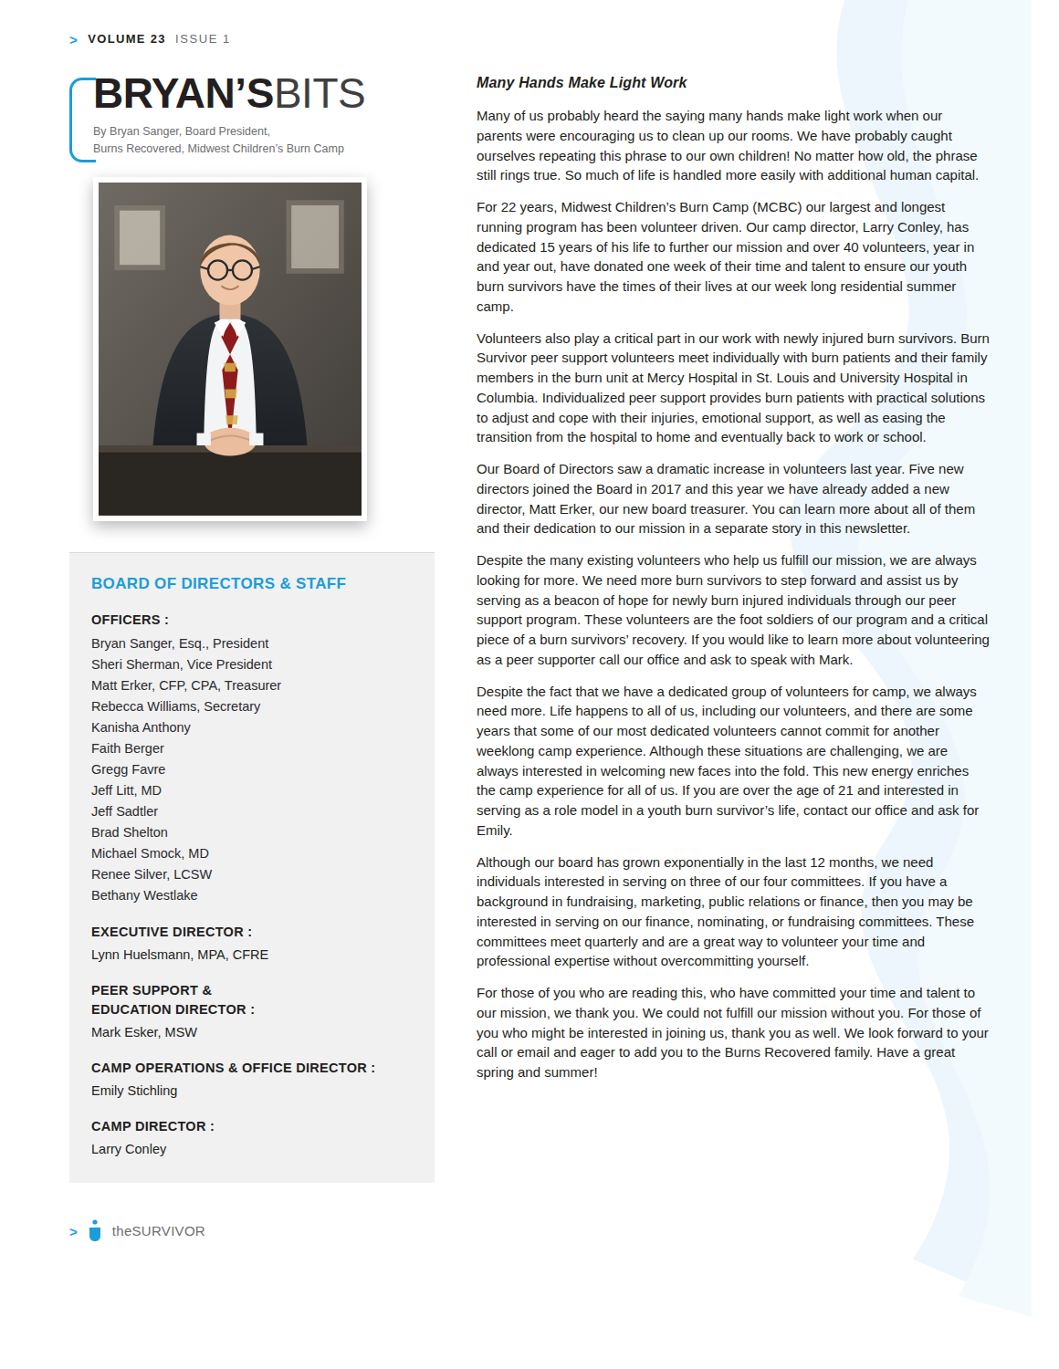> VOLUME 23 ISSUE 1
BRYAN’SBITS
By Bryan Sanger, Board President,
Burns Recovered, Midwest Children’s Burn Camp
Board of Directors & Staff
Officers :
Bryan Sanger, Esq., President
Sheri Sherman, Vice President
Matt Erker, CFP, CPA, Treasurer
Rebecca Williams, Secretary
Kanisha Anthony
Faith Berger
Gregg Favre
Jeff Litt, MD
Jeff Sadtler
Brad Shelton
Michael Smock, MD
Renee Silver, LCSW
Bethany Westlake
Executive Director :
Lynn Huelsmann, MPA, CFRE
Peer Support &
Education Director :
Mark Esker, MSW
Camp Operations & Office Director :
Emily Stichling
Camp Director :
Larry Conley
Many Hands Make Light Work
Many of us probably heard the saying many hands make light work when our parents were encouraging us to clean up our rooms. We have probably caught ourselves repeating this phrase to our own children! No matter how old, the phrase still rings true. So much of life is handled more easily with additional human capital.
For 22 years, Midwest Children’s Burn Camp (MCBC) our largest and longest running program has been volunteer driven. Our camp director, Larry Conley, has dedicated 15 years of his life to further our mission and over 40 volunteers, year in and year out, have donated one week of their time and talent to ensure our youth burn survivors have the times of their lives at our week long residential summer camp.
Volunteers also play a critical part in our work with newly injured burn survivors. Burn Survivor peer support volunteers meet individually with burn patients and their family members in the burn unit at Mercy Hospital in St. Louis and University Hospital in Columbia. Individualized peer support provides burn patients with practical solutions to adjust and cope with their injuries, emotional support, as well as easing the transition from the hospital to home and eventually back to work or school.
Our Board of Directors saw a dramatic increase in volunteers last year. Five new directors joined the Board in 2017 and this year we have already added a new director, Matt Erker, our new board treasurer. You can learn more about all of them and their dedication to our mission in a separate story in this newsletter.
Despite the many existing volunteers who help us fulfill our mission, we are always looking for more. We need more burn survivors to step forward and assist us by serving as a beacon of hope for newly burn injured individuals through our peer support program. These volunteers are the foot soldiers of our program and a critical piece of a burn survivors’ recovery. If you would like to learn more about volunteering as a peer supporter call our office and ask to speak with Mark.
Despite the fact that we have a dedicated group of volunteers for camp, we always need more. Life happens to all of us, including our volunteers, and there are some years that some of our most dedicated volunteers cannot commit for another weeklong camp experience. Although these situations are challenging, we are always interested in welcoming new faces into the fold. This new energy enriches the camp experience for all of us. If you are over the age of 21 and interested in serving as a role model in a youth burn survivor’s life, contact our office and ask for Emily.
Although our board has grown exponentially in the last 12 months, we need individuals interested in serving on three of our four committees. If you have a background in fundraising, marketing, public relations or finance, then you may be interested in serving on our finance, nominating, or fundraising committees. These committees meet quarterly and are a great way to volunteer your time and professional expertise without overcommitting yourself.
For those of you who are reading this, who have committed your time and talent to our mission, we thank you. We could not fulfill our mission without you. For those of you who might be interested in joining us, thank you as well. We look forward to your call or email and eager to add you to the Burns Recovered family. Have a great spring and summer!
> theSURVIVOR